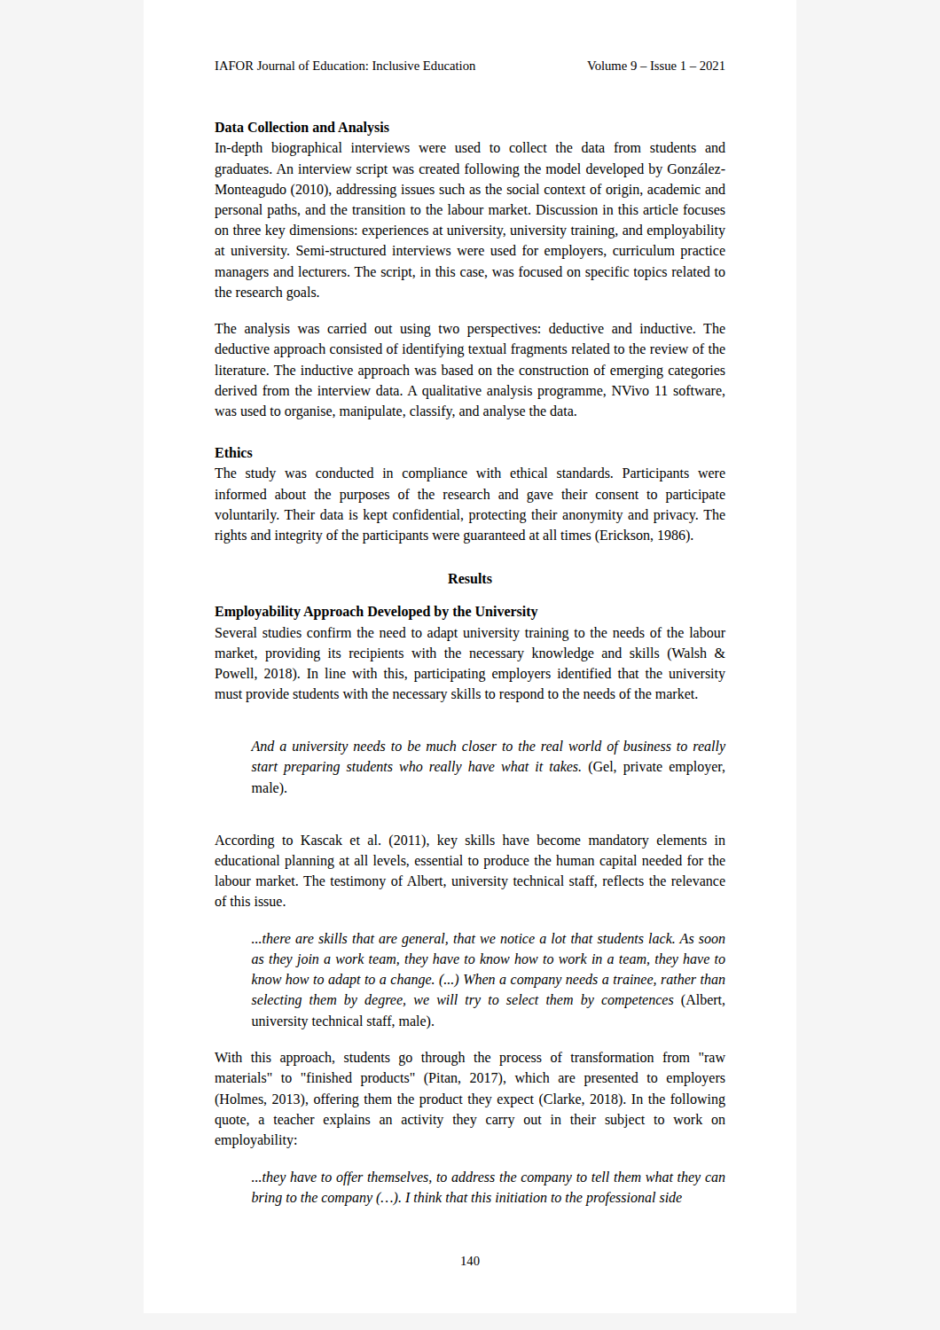IAFOR Journal of Education: Inclusive Education
Volume 9 – Issue 1 – 2021
Data Collection and Analysis
In-depth biographical interviews were used to collect the data from students and graduates. An interview script was created following the model developed by González-Monteagudo (2010), addressing issues such as the social context of origin, academic and personal paths, and the transition to the labour market. Discussion in this article focuses on three key dimensions: experiences at university, university training, and employability at university. Semi-structured interviews were used for employers, curriculum practice managers and lecturers. The script, in this case, was focused on specific topics related to the research goals.
The analysis was carried out using two perspectives: deductive and inductive. The deductive approach consisted of identifying textual fragments related to the review of the literature. The inductive approach was based on the construction of emerging categories derived from the interview data. A qualitative analysis programme, NVivo 11 software, was used to organise, manipulate, classify, and analyse the data.
Ethics
The study was conducted in compliance with ethical standards. Participants were informed about the purposes of the research and gave their consent to participate voluntarily. Their data is kept confidential, protecting their anonymity and privacy. The rights and integrity of the participants were guaranteed at all times (Erickson, 1986).
Results
Employability Approach Developed by the University
Several studies confirm the need to adapt university training to the needs of the labour market, providing its recipients with the necessary knowledge and skills (Walsh & Powell, 2018). In line with this, participating employers identified that the university must provide students with the necessary skills to respond to the needs of the market.
And a university needs to be much closer to the real world of business to really start preparing students who really have what it takes. (Gel, private employer, male).
According to Kascak et al. (2011), key skills have become mandatory elements in educational planning at all levels, essential to produce the human capital needed for the labour market. The testimony of Albert, university technical staff, reflects the relevance of this issue.
...there are skills that are general, that we notice a lot that students lack. As soon as they join a work team, they have to know how to work in a team, they have to know how to adapt to a change. (...) When a company needs a trainee, rather than selecting them by degree, we will try to select them by competences (Albert, university technical staff, male).
With this approach, students go through the process of transformation from "raw materials" to "finished products" (Pitan, 2017), which are presented to employers (Holmes, 2013), offering them the product they expect (Clarke, 2018). In the following quote, a teacher explains an activity they carry out in their subject to work on employability:
...they have to offer themselves, to address the company to tell them what they can bring to the company (…). I think that this initiation to the professional side
140